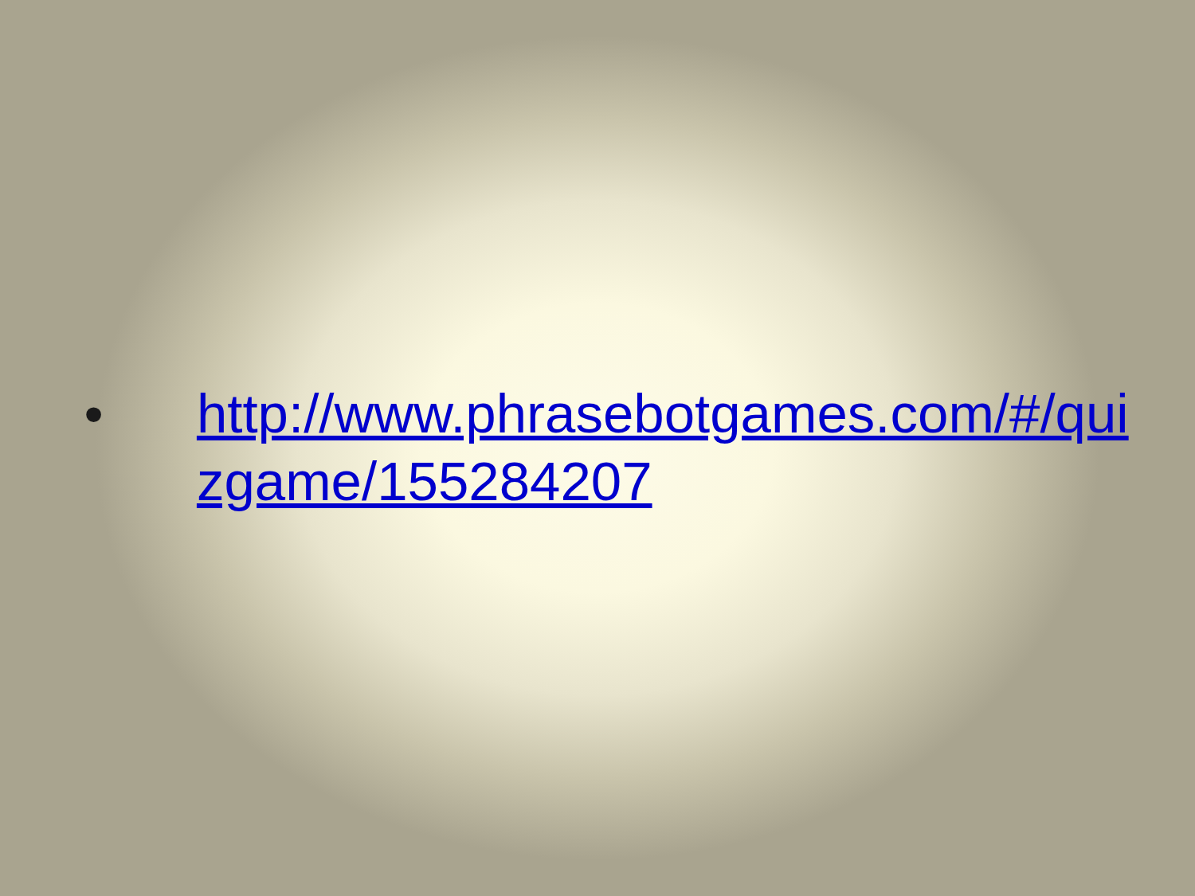http://www.phrasebotgames.com/#/quizgame/155284207